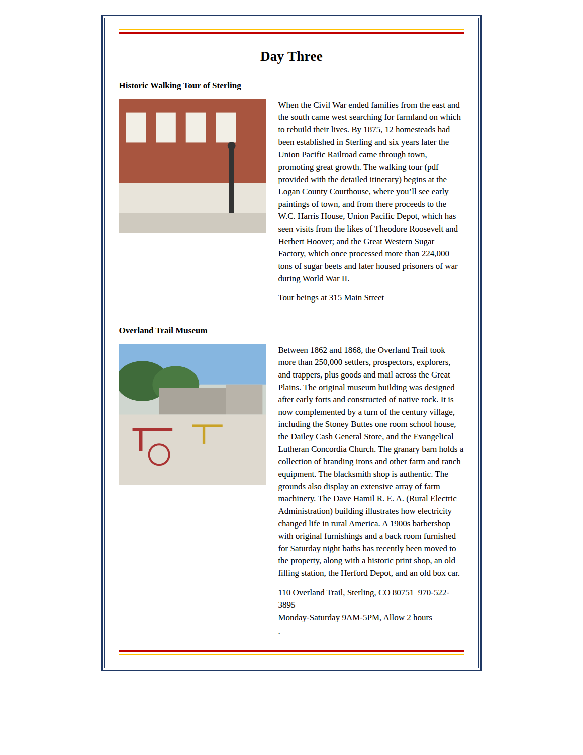Day Three
Historic Walking Tour of Sterling
When the Civil War ended families from the east and the south came west searching for farmland on which to rebuild their lives. By 1875, 12 homesteads had been established in Sterling and six years later the Union Pacific Railroad came through town, promoting great growth. The walking tour (pdf provided with the detailed itinerary) begins at the Logan County Courthouse, where you’ll see early paintings of town, and from there proceeds to the W.C. Harris House, Union Pacific Depot, which has seen visits from the likes of Theodore Roosevelt and Herbert Hoover; and the Great Western Sugar Factory, which once processed more than 224,000 tons of sugar beets and later housed prisoners of war during World War II.
Tour beings at 315 Main Street
Overland Trail Museum
Between 1862 and 1868, the Overland Trail took more than 250,000 settlers, prospectors, explorers, and trappers, plus goods and mail across the Great Plains. The original museum building was designed after early forts and constructed of native rock. It is now complemented by a turn of the century village, including the Stoney Buttes one room school house, the Dailey Cash General Store, and the Evangelical Lutheran Concordia Church. The granary barn holds a collection of branding irons and other farm and ranch equipment. The blacksmith shop is authentic. The grounds also display an extensive array of farm machinery. The Dave Hamil R. E. A. (Rural Electric Administration) building illustrates how electricity changed life in rural America. A 1900s barbershop with original furnishings and a back room furnished for Saturday night baths has recently been moved to the property, along with a historic print shop, an old filling station, the Herford Depot, and an old box car.
110 Overland Trail, Sterling, CO 80751 970-522-3895
Monday-Saturday 9AM-5PM, Allow 2 hours .